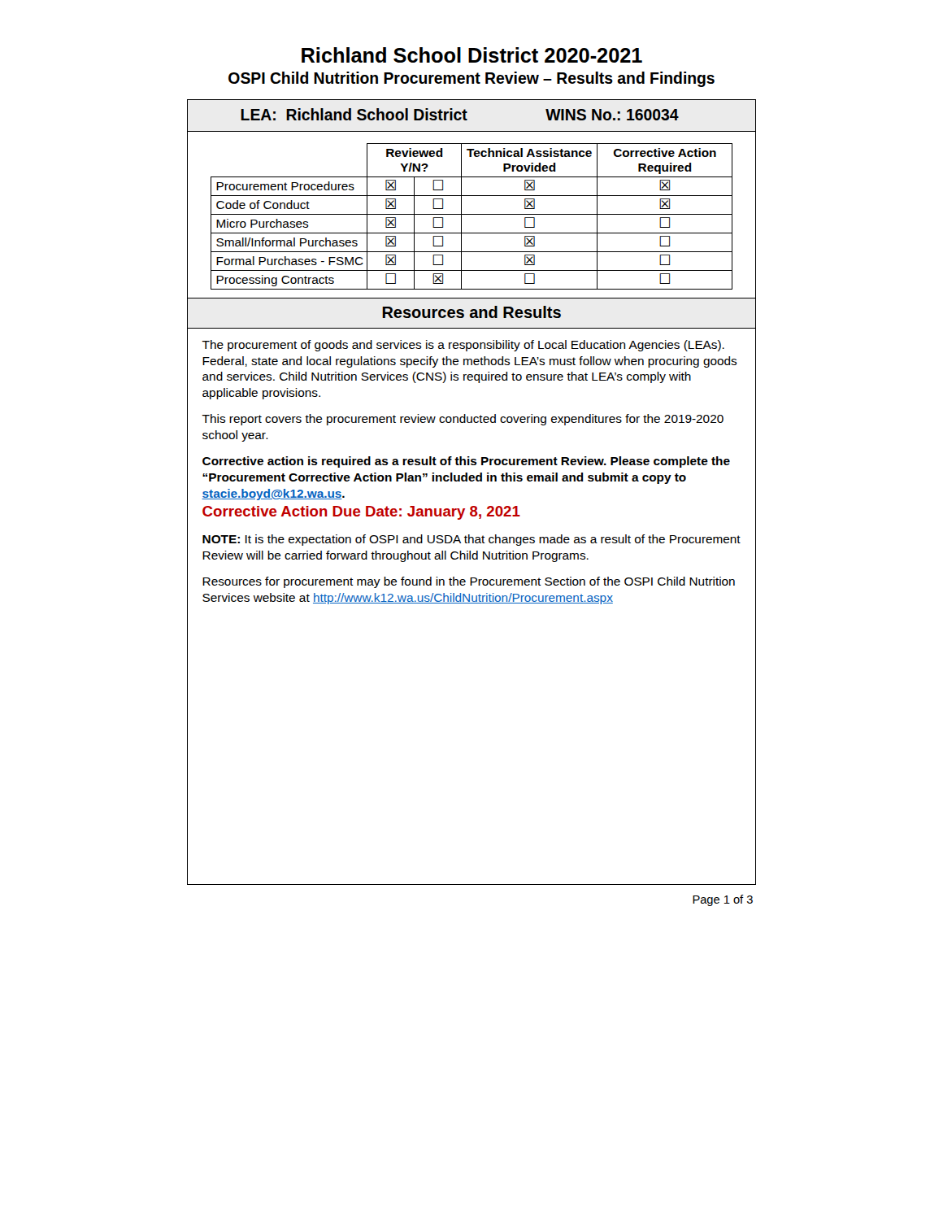Richland School District 2020-2021
OSPI Child Nutrition Procurement Review – Results and Findings
LEA: Richland School District WINS No.: 160034
| | Reviewed Y/N? | Technical Assistance Provided | Corrective Action Required |
| --- | --- | --- | --- |
| Procurement Procedures | ☒ | ☐ | ☒ | ☒ |
| Code of Conduct | ☒ | ☐ | ☒ | ☒ |
| Micro Purchases | ☒ | ☐ | ☐ | ☐ |
| Small/Informal Purchases | ☒ | ☐ | ☒ | ☐ |
| Formal Purchases - FSMC | ☒ | ☐ | ☒ | ☐ |
| Processing Contracts | ☐ | ☒ | ☐ | ☐ |
Resources and Results
The procurement of goods and services is a responsibility of Local Education Agencies (LEAs). Federal, state and local regulations specify the methods LEA’s must follow when procuring goods and services. Child Nutrition Services (CNS) is required to ensure that LEA’s comply with applicable provisions.
This report covers the procurement review conducted covering expenditures for the 2019-2020 school year.
Corrective action is required as a result of this Procurement Review. Please complete the “Procurement Corrective Action Plan” included in this email and submit a copy to stacie.boyd@k12.wa.us.
Corrective Action Due Date: January 8, 2021
NOTE: It is the expectation of OSPI and USDA that changes made as a result of the Procurement Review will be carried forward throughout all Child Nutrition Programs.
Resources for procurement may be found in the Procurement Section of the OSPI Child Nutrition Services website at http://www.k12.wa.us/ChildNutrition/Procurement.aspx
Page 1 of 3